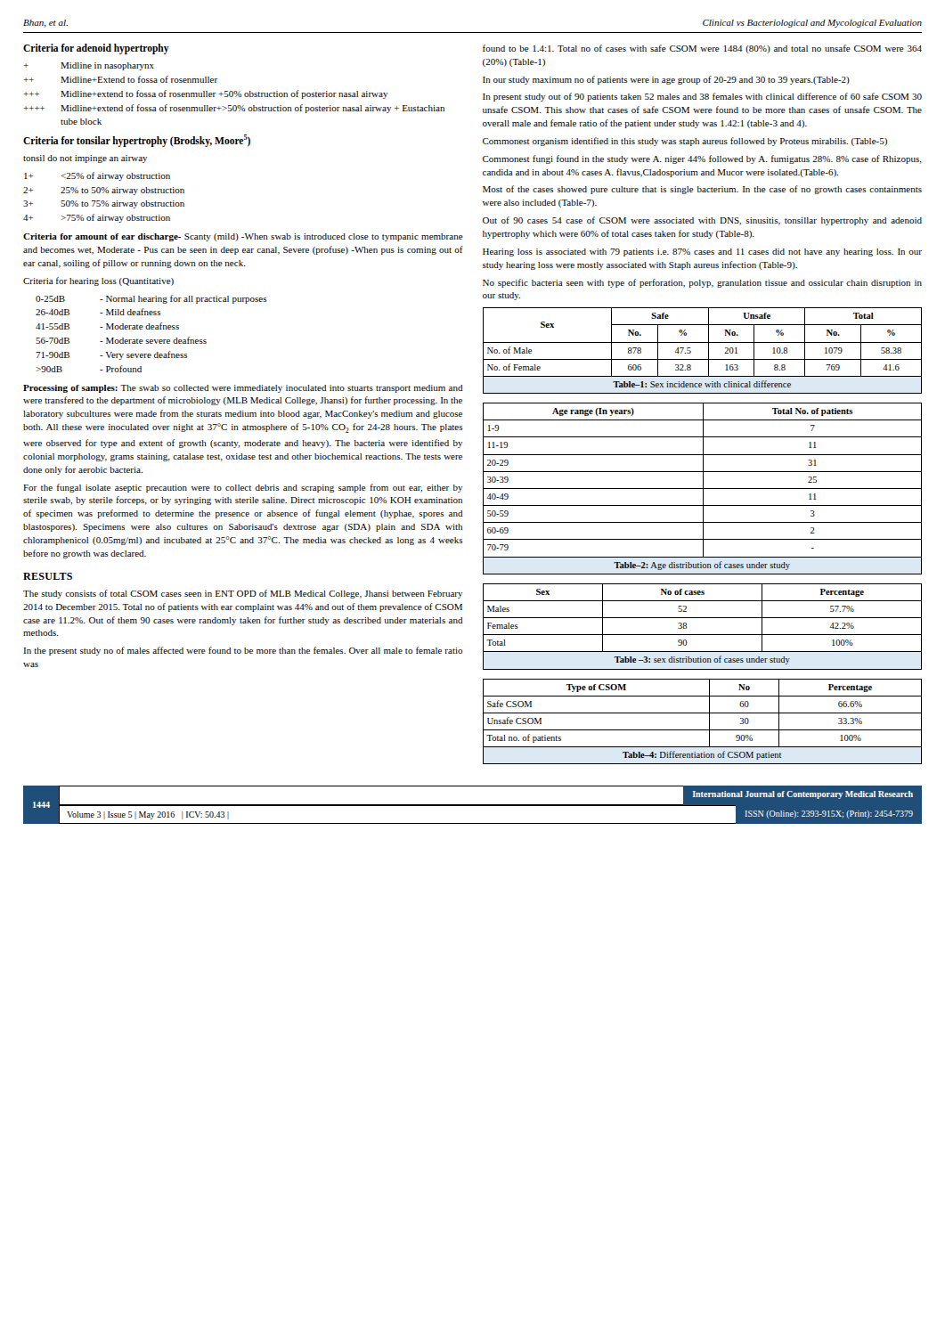Bhan, et al.
Clinical vs Bacteriological and Mycological Evaluation
Criteria for adenoid hypertrophy
+Midline in nasopharynx
++Midline+Extend to fossa of rosenmuller
+++Midline+extend to fossa of rosenmuller +50% obstruction of posterior nasal airway
++++Midline+extend of fossa of rosenmuller+>50% obstruction of posterior nasal airway + Eustachian tube block
Criteria for tonsilar hypertrophy (Brodsky, Moore5)
tonsil do not impinge an airway
1+<25% of airway obstruction
2+25% to 50% airway obstruction
3+50% to 75% airway obstruction
4+>75% of airway obstruction
Criteria for amount of ear discharge- Scanty (mild) -When swab is introduced close to tympanic membrane and becomes wet, Moderate - Pus can be seen in deep ear canal, Severe (profuse) -When pus is coming out of ear canal, soiling of pillow or running down on the neck.
Criteria for hearing loss (Quantitative)
0-25dB- Normal hearing for all practical purposes
26-40dB- Mild deafness
41-55dB- Moderate deafness
56-70dB- Moderate severe deafness
71-90dB- Very severe deafness
>90dB- Profound
Processing of samples: The swab so collected were immediately inoculated into stuarts transport medium and were transfered to the department of microbiology (MLB Medical College, Jhansi) for further processing. In the laboratory subcultures were made from the sturats medium into blood agar, MacConkey's medium and glucose both. All these were inoculated over night at 37°C in atmosphere of 5-10% CO2 for 24-28 hours. The plates were observed for type and extent of growth (scanty, moderate and heavy). The bacteria were identified by colonial morphology, grams staining, catalase test, oxidase test and other biochemical reactions. The tests were done only for aerobic bacteria.
For the fungal isolate aseptic precaution were to collect debris and scraping sample from out ear, either by sterile swab, by sterile forceps, or by syringing with sterile saline. Direct microscopic 10% KOH examination of specimen was preformed to determine the presence or absence of fungal element (hyphae, spores and blastospores). Specimens were also cultures on Saborisaud's dextrose agar (SDA) plain and SDA with chloramphenicol (0.05mg/ml) and incubated at 25°C and 37°C. The media was checked as long as 4 weeks before no growth was declared.
RESULTS
The study consists of total CSOM cases seen in ENT OPD of MLB Medical College, Jhansi between February 2014 to December 2015. Total no of patients with ear complaint was 44% and out of them prevalence of CSOM case are 11.2%. Out of them 90 cases were randomly taken for further study as described under materials and methods.
In the present study no of males affected were found to be more than the females. Over all male to female ratio was
found to be 1.4:1. Total no of cases with safe CSOM were 1484 (80%) and total no unsafe CSOM were 364 (20%) (Table-1)
In our study maximum no of patients were in age group of 20-29 and 30 to 39 years.(Table-2)
In present study out of 90 patients taken 52 males and 38 females with clinical difference of 60 safe CSOM 30 unsafe CSOM. This show that cases of safe CSOM were found to be more than cases of unsafe CSOM. The overall male and female ratio of the patient under study was 1.42:1 (table-3 and 4).
Commonest organism identified in this study was staph aureus followed by Proteus mirabilis. (Table-5)
Commonest fungi found in the study were A. niger 44% followed by A. fumigatus 28%. 8% case of Rhizopus, candida and in about 4% cases A. flavus,Cladosporium and Mucor were isolated.(Table-6).
Most of the cases showed pure culture that is single bacterium. In the case of no growth cases containments were also included (Table-7).
Out of 90 cases 54 case of CSOM were associated with DNS, sinusitis, tonsillar hypertrophy and adenoid hypertrophy which were 60% of total cases taken for study (Table-8).
Hearing loss is associated with 79 patients i.e. 87% cases and 11 cases did not have any hearing loss. In our study hearing loss were mostly associated with Staph aureus infection (Table-9).
No specific bacteria seen with type of perforation, polyp, granulation tissue and ossicular chain disruption in our study.
Table–1: Sex incidence with clinical difference
| Sex | Safe | Unsafe | Total |
| --- | --- | --- | --- |
| No. | % | No. | % | No. | % |
| No. of Male | 878 | 47.5 | 201 | 10.8 | 1079 | 58.38 |
| No. of Female | 606 | 32.8 | 163 | 8.8 | 769 | 41.6 |
Table–2: Age distribution of cases under study
| Age range (In years) | Total No. of patients |
| --- | --- |
| 1-9 | 7 |
| 11-19 | 11 |
| 20-29 | 31 |
| 30-39 | 25 |
| 40-49 | 11 |
| 50-59 | 3 |
| 60-69 | 2 |
| 70-79 | - |
Table –3: sex distribution of cases under study
| Sex | No of cases | Percentage |
| --- | --- | --- |
| Males | 52 | 57.7% |
| Females | 38 | 42.2% |
| Total | 90 | 100% |
Table–4: Differentiation of CSOM patient
| Type of CSOM | No | Percentage |
| --- | --- | --- |
| Safe CSOM | 60 | 66.6% |
| Unsafe CSOM | 30 | 33.3% |
| Total no. of patients | 90% | 100% |
1444
International Journal of Contemporary Medical Research
Volume 3 | Issue 5 | May 2016 | ICV: 50.43 |
ISSN (Online): 2393-915X; (Print): 2454-7379